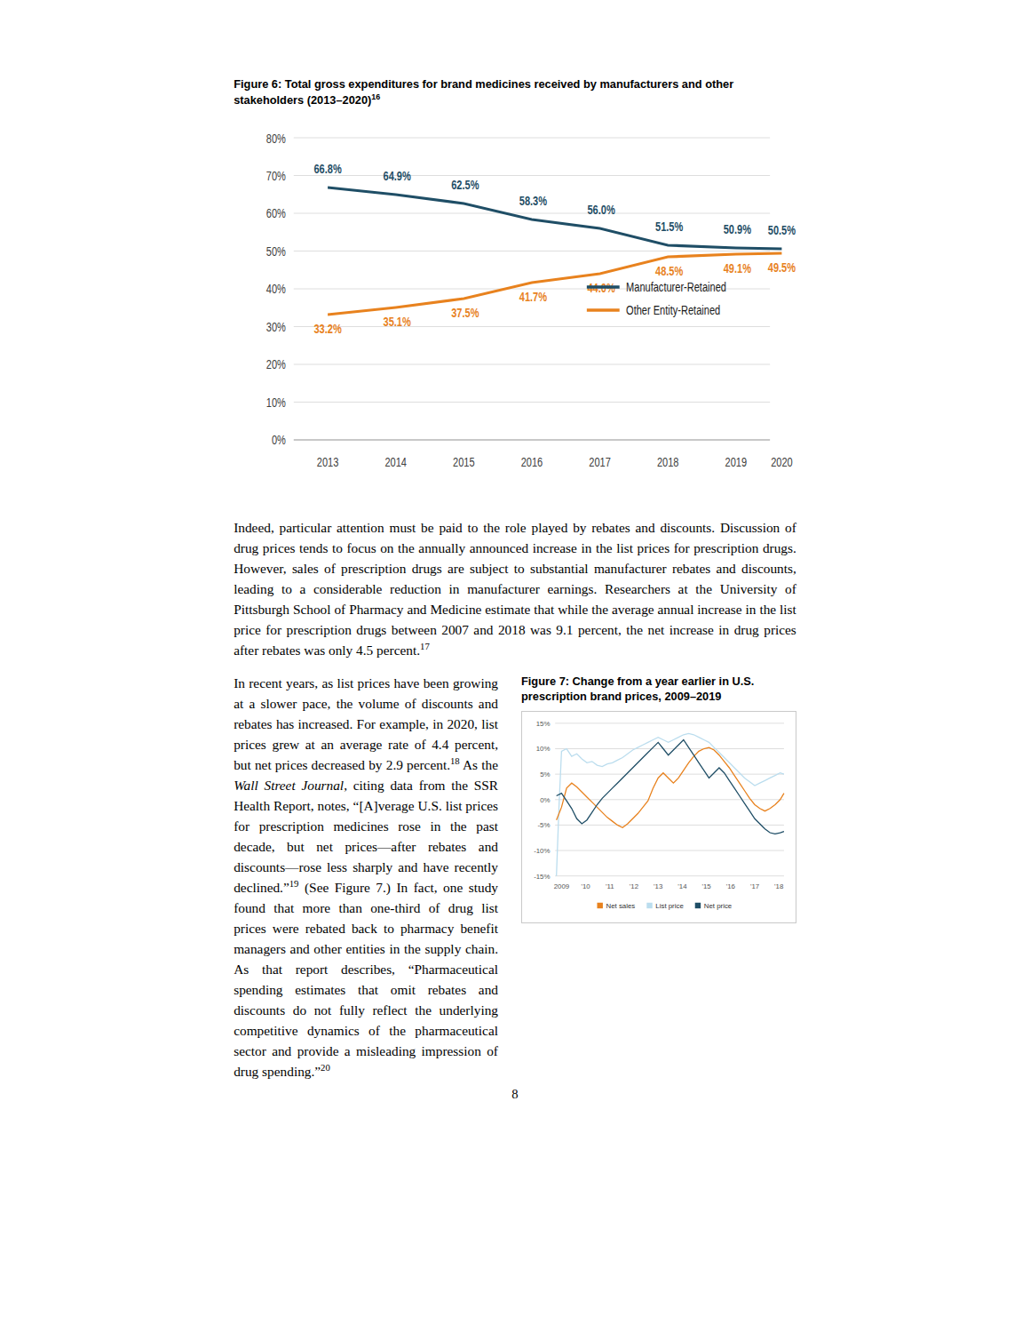Figure 6: Total gross expenditures for brand medicines received by manufacturers and other stakeholders (2013–2020)16
plot area: x 92..820 ; y 28..368 (0%..80%) 80% 70% 60% 50% 40% 30% 20% 10% 0% 2013 2014 2015 2016 2017 2018 2019 2020 66.8% 64.9% 62.5% 58.3% 56.0% 51.5% 50.9% 50.5% 33.2% 35.1% 37.5% 41.7% 44.0% 48.5% 49.1% 49.5% Manufacturer-Retained Other Entity-Retained
Indeed, particular attention must be paid to the role played by rebates and discounts. Discussion of drug prices tends to focus on the annually announced increase in the list prices for prescription drugs. However, sales of prescription drugs are subject to substantial manufacturer rebates and discounts, leading to a considerable reduction in manufacturer earnings. Researchers at the University of Pittsburgh School of Pharmacy and Medicine estimate that while the average annual increase in the list price for prescription drugs between 2007 and 2018 was 9.1 percent, the net increase in drug prices after rebates was only 4.5 percent.17
In recent years, as list prices have been growing at a slower pace, the volume of discounts and rebates has increased. For example, in 2020, list prices grew at an average rate of 4.4 percent, but net prices decreased by 2.9 percent.18 As the Wall Street Journal, citing data from the SSR Health Report, notes, “[A]verage U.S. list prices for prescription medicines rose in the past decade, but net prices—after rebates and discounts—rose less sharply and have recently declined.”19 (See Figure 7.) In fact, one study found that more than one-third of drug list prices were rebated back to pharmacy benefit managers and other entities in the supply chain. As that report describes, “Pharmaceutical spending estimates that omit rebates and discounts do not fully reflect the underlying competitive dynamics of the pharmaceutical sector and provide a misleading impression of drug spending.”20
Figure 7: Change from a year earlier in U.S. prescription brand prices, 2009–2019
15% 10% 5% 0% -5% -10% -15% 2009 '10 '11 '12 '13 '14 '15 '16 '17 '18 Net sales List price Net price
8